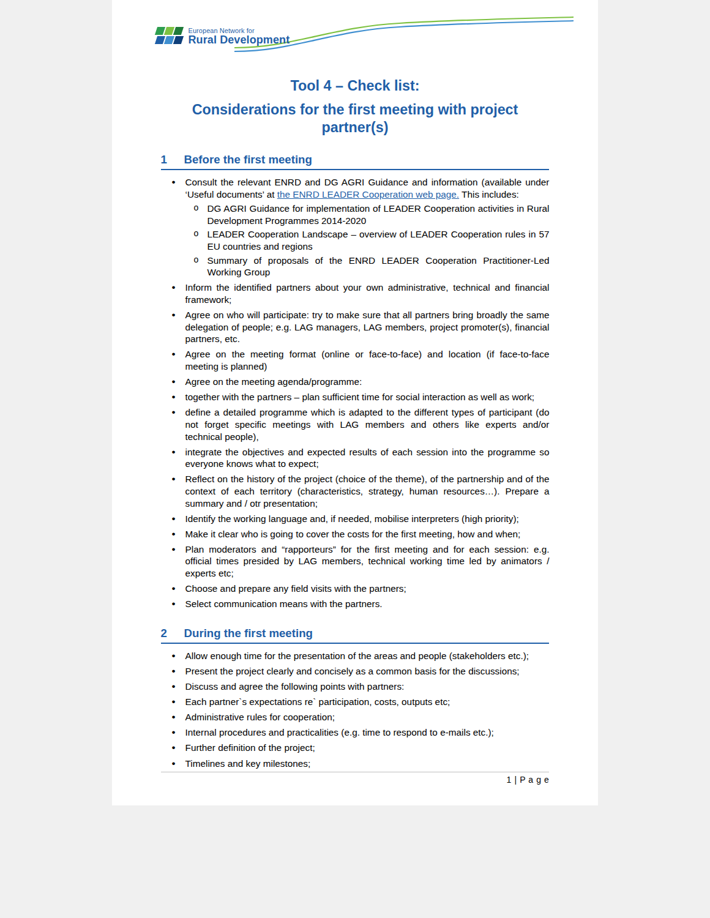European Network for
Rural Development
Tool 4 – Check list: Considerations for the first meeting with project partner(s)
1 Before the first meeting
Consult the relevant ENRD and DG AGRI Guidance and information (available under ‘Useful documents’ at the ENRD LEADER Cooperation web page. This includes:
DG AGRI Guidance for implementation of LEADER Cooperation activities in Rural Development Programmes 2014-2020
LEADER Cooperation Landscape – overview of LEADER Cooperation rules in 57 EU countries and regions
Summary of proposals of the ENRD LEADER Cooperation Practitioner-Led Working Group
Inform the identified partners about your own administrative, technical and financial framework;
Agree on who will participate: try to make sure that all partners bring broadly the same delegation of people; e.g. LAG managers, LAG members, project promoter(s), financial partners, etc.
Agree on the meeting format (online or face-to-face) and location (if face-to-face meeting is planned)
Agree on the meeting agenda/programme:
together with the partners – plan sufficient time for social interaction as well as work;
define a detailed programme which is adapted to the different types of participant (do not forget specific meetings with LAG members and others like experts and/or technical people),
integrate the objectives and expected results of each session into the programme so everyone knows what to expect;
Reflect on the history of the project (choice of the theme), of the partnership and of the context of each territory (characteristics, strategy, human resources…). Prepare a summary and / otr presentation;
Identify the working language and, if needed, mobilise interpreters (high priority);
Make it clear who is going to cover the costs for the first meeting, how and when;
Plan moderators and “rapporteurs” for the first meeting and for each session: e.g. official times presided by LAG members, technical working time led by animators / experts etc;
Choose and prepare any field visits with the partners;
Select communication means with the partners.
2 During the first meeting
Allow enough time for the presentation of the areas and people (stakeholders etc.);
Present the project clearly and concisely as a common basis for the discussions;
Discuss and agree the following points with partners:
Each partner`s expectations re` participation, costs, outputs etc;
Administrative rules for cooperation;
Internal procedures and practicalities (e.g. time to respond to e-mails etc.);
Further definition of the project;
Timelines and key milestones;
1 | P a g e